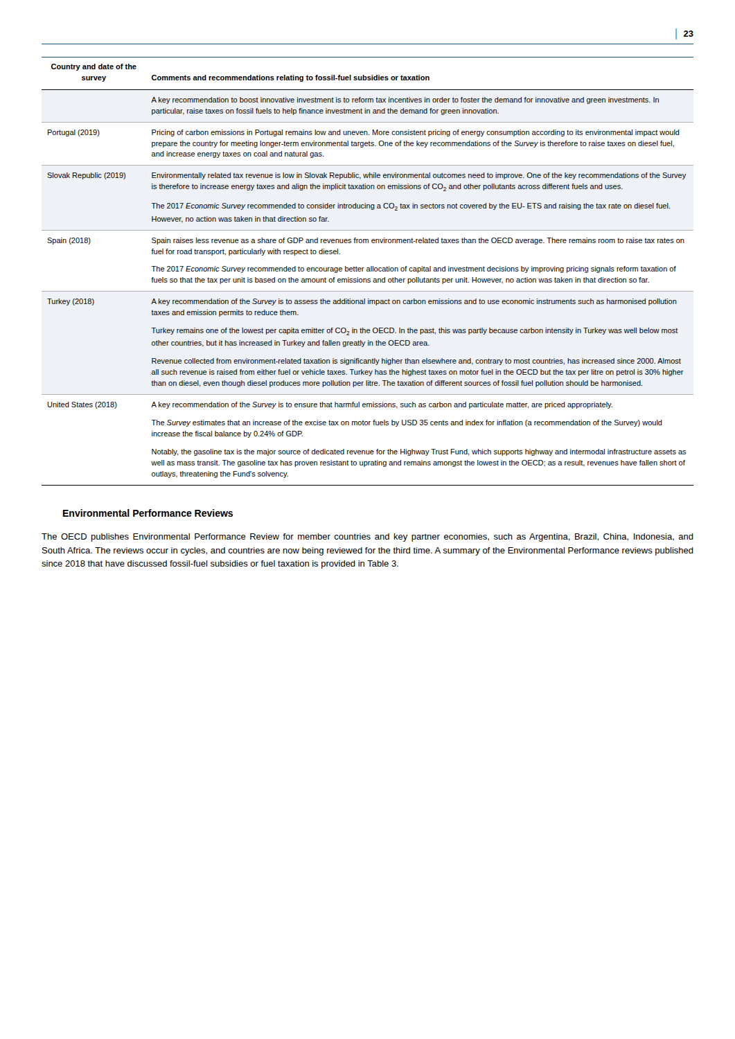│23
| Country and date of the survey | Comments and recommendations relating to fossil-fuel subsidies or taxation |
| --- | --- |
| | A key recommendation to boost innovative investment is to reform tax incentives in order to foster the demand for innovative and green investments. In particular, raise taxes on fossil fuels to help finance investment in and the demand for green innovation. |
| Portugal (2019) | Pricing of carbon emissions in Portugal remains low and uneven. More consistent pricing of energy consumption according to its environmental impact would prepare the country for meeting longer-term environmental targets. One of the key recommendations of the Survey is therefore to raise taxes on diesel fuel, and increase energy taxes on coal and natural gas. |
| Slovak Republic (2019) | Environmentally related tax revenue is low in Slovak Republic, while environmental outcomes need to improve. One of the key recommendations of the Survey is therefore to increase energy taxes and align the implicit taxation on emissions of CO 2 and other pollutants across different fuels and uses. The 2017 Economic Survey recommended to consider introducing a CO 2 tax in sectors not covered by the EU- ETS and raising the tax rate on diesel fuel. However, no action was taken in that direction so far. |
| Spain (2018) | Spain raises less revenue as a share of GDP and revenues from environment-related taxes than the OECD average. There remains room to raise tax rates on fuel for road transport, particularly with respect to diesel. The 2017 Economic Survey recommended to encourage better allocation of capital and investment decisions by improving pricing signals reform taxation of fuels so that the tax per unit is based on the amount of emissions and other pollutants per unit. However, no action was taken in that direction so far. |
| Turkey (2018) | A key recommendation of the Survey is to assess the additional impact on carbon emissions and to use economic instruments such as harmonised pollution taxes and emission permits to reduce them. Turkey remains one of the lowest per capita emitter of CO 2 in the OECD. In the past, this was partly because carbon intensity in Turkey was well below most other countries, but it has increased in Turkey and fallen greatly in the OECD area. Revenue collected from environment-related taxation is significantly higher than elsewhere and, contrary to most countries, has increased since 2000. Almost all such revenue is raised from either fuel or vehicle taxes. Turkey has the highest taxes on motor fuel in the OECD but the tax per litre on petrol is 30% higher than on diesel, even though diesel produces more pollution per litre. The taxation of different sources of fossil fuel pollution should be harmonised. |
| United States (2018) | A key recommendation of the Survey is to ensure that harmful emissions, such as carbon and particulate matter, are priced appropriately. The Survey estimates that an increase of the excise tax on motor fuels by USD 35 cents and index for inflation (a recommendation of the Survey) would increase the fiscal balance by 0.24% of GDP. Notably, the gasoline tax is the major source of dedicated revenue for the Highway Trust Fund, which supports highway and intermodal infrastructure assets as well as mass transit. The gasoline tax has proven resistant to uprating and remains amongst the lowest in the OECD; as a result, revenues have fallen short of outlays, threatening the Fund's solvency. |
Environmental Performance Reviews
The OECD publishes Environmental Performance Review for member countries and key partner economies, such as Argentina, Brazil, China, Indonesia, and South Africa. The reviews occur in cycles, and countries are now being reviewed for the third time. A summary of the Environmental Performance reviews published since 2018 that have discussed fossil-fuel subsidies or fuel taxation is provided in Table 3.